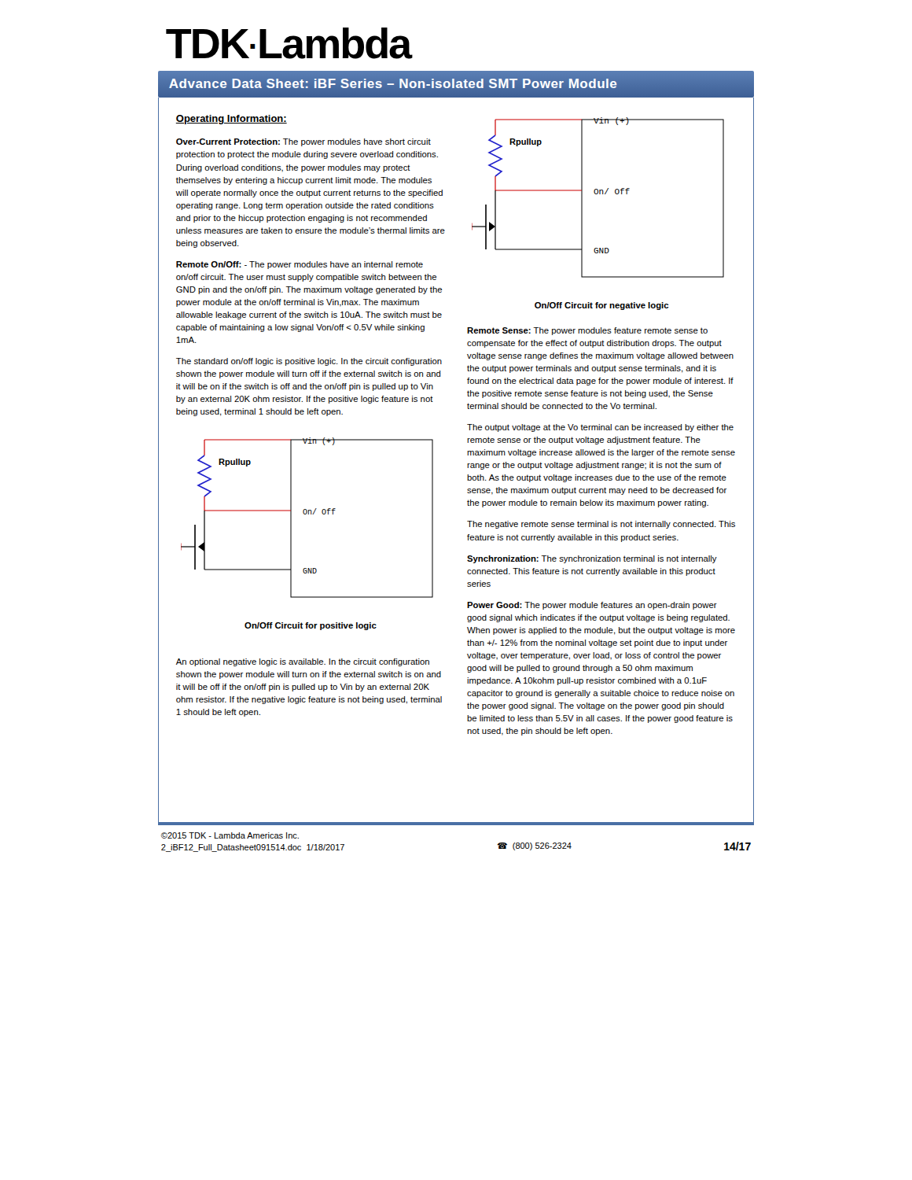TDK·Lambda
Advance Data Sheet: iBF Series – Non-isolated SMT Power Module
Operating Information:
Over-Current Protection: The power modules have short circuit protection to protect the module during severe overload conditions. During overload conditions, the power modules may protect themselves by entering a hiccup current limit mode. The modules will operate normally once the output current returns to the specified operating range. Long term operation outside the rated conditions and prior to the hiccup protection engaging is not recommended unless measures are taken to ensure the module’s thermal limits are being observed.
Remote On/Off: - The power modules have an internal remote on/off circuit. The user must supply compatible switch between the GND pin and the on/off pin. The maximum voltage generated by the power module at the on/off terminal is Vin,max. The maximum allowable leakage current of the switch is 10uA. The switch must be capable of maintaining a low signal Von/off < 0.5V while sinking 1mA.
The standard on/off logic is positive logic. In the circuit configuration shown the power module will turn off if the external switch is on and it will be on if the switch is off and the on/off pin is pulled up to Vin by an external 20K ohm resistor. If the positive logic feature is not being used, terminal 1 should be left open.
Rpullup Vin (+) On/ Off GND
On/Off Circuit for positive logic
An optional negative logic is available. In the circuit configuration shown the power module will turn on if the external switch is on and it will be off if the on/off pin is pulled up to Vin by an external 20K ohm resistor. If the negative logic feature is not being used, terminal 1 should be left open.
Rpullup Vin (+) On/ Off GND
On/Off Circuit for negative logic
Remote Sense: The power modules feature remote sense to compensate for the effect of output distribution drops. The output voltage sense range defines the maximum voltage allowed between the output power terminals and output sense terminals, and it is found on the electrical data page for the power module of interest. If the positive remote sense feature is not being used, the Sense terminal should be connected to the Vo terminal.
The output voltage at the Vo terminal can be increased by either the remote sense or the output voltage adjustment feature. The maximum voltage increase allowed is the larger of the remote sense range or the output voltage adjustment range; it is not the sum of both. As the output voltage increases due to the use of the remote sense, the maximum output current may need to be decreased for the power module to remain below its maximum power rating.
The negative remote sense terminal is not internally connected. This feature is not currently available in this product series.
Synchronization: The synchronization terminal is not internally connected. This feature is not currently available in this product series
Power Good: The power module features an open-drain power good signal which indicates if the output voltage is being regulated. When power is applied to the module, but the output voltage is more than +/- 12% from the nominal voltage set point due to input under voltage, over temperature, over load, or loss of control the power good will be pulled to ground through a 50 ohm maximum impedance. A 10kohm pull-up resistor combined with a 0.1uF capacitor to ground is generally a suitable choice to reduce noise on the power good signal. The voltage on the power good pin should be limited to less than 5.5V in all cases. If the power good feature is not used, the pin should be left open.
©2015 TDK - Lambda Americas Inc.
2_iBF12_Full_Datasheet091514.doc 1/18/2017
☎ (800) 526-2324
14/17